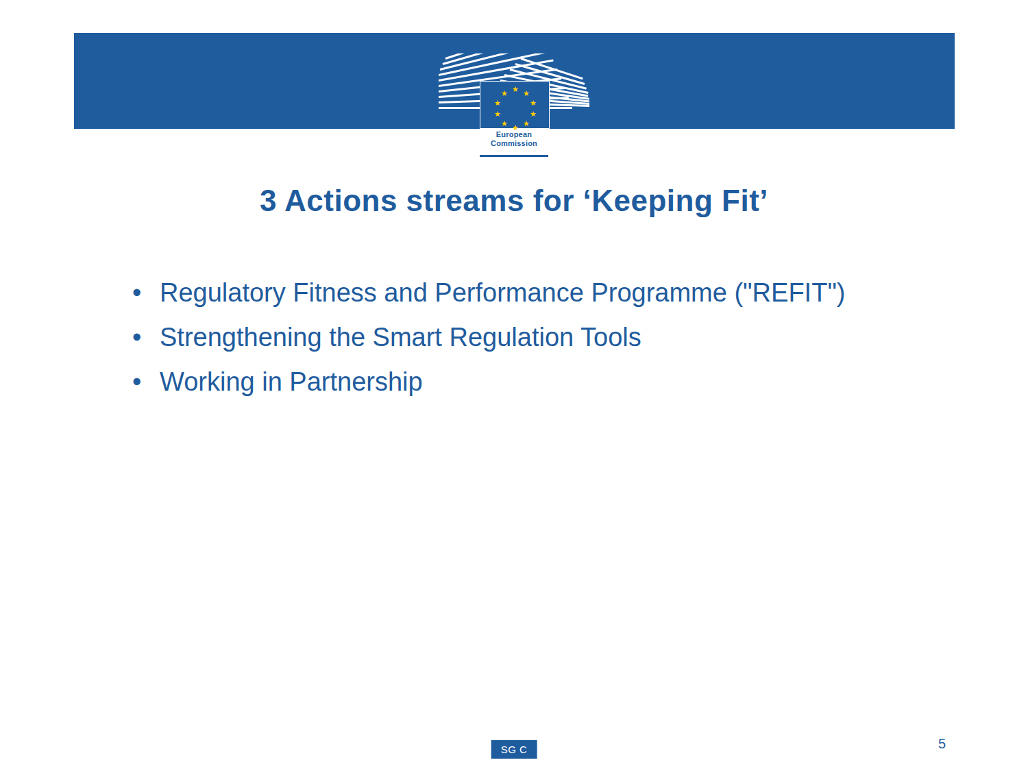★ ★ ★ ★ ★ ★ ★ ★ ★ ★
European
Commission
3 Actions streams for ‘Keeping Fit’
Regulatory Fitness and Performance Programme ("REFIT")
Strengthening the Smart Regulation Tools
Working in Partnership
SG C
5